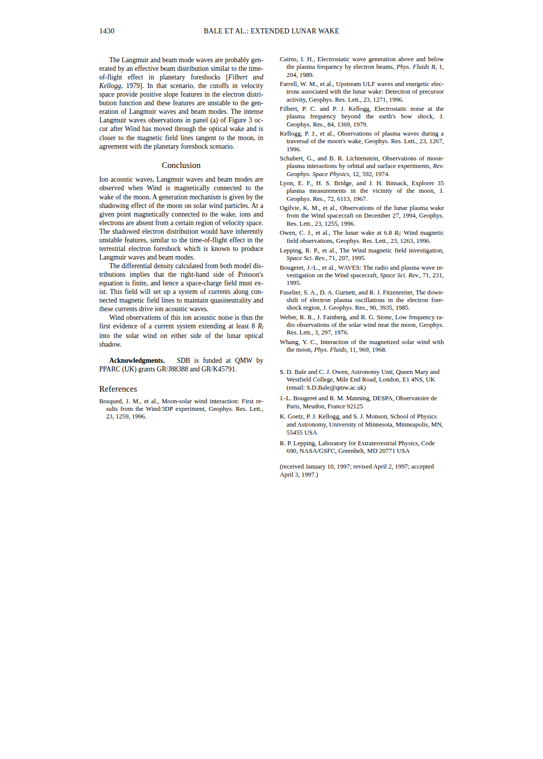1430
BALE ET AL.: EXTENDED LUNAR WAKE
The Langmuir and beam mode waves are probably generated by an effective beam distribution similar to the time-of-flight effect in planetary foreshocks [Filbert and Kellogg, 1979]. In that scenario, the cutoffs in velocity space provide positive slope features in the electron distribution function and these features are unstable to the generation of Langmuir waves and beam modes. The intense Langmuir waves observations in panel (a) of Figure 3 occur after Wind has moved through the optical wake and is closer to the magnetic field lines tangent to the moon, in agreement with the planetary foreshock scenario.
Conclusion
Ion acoustic waves, Langmuir waves and beam modes are observed when Wind is magnetically connected to the wake of the moon. A generation mechanism is given by the shadowing effect of the moon on solar wind particles. At a given point magnetically connected to the wake, ions and electrons are absent from a certain region of velocity space. The shadowed electron distribution would have inherently unstable features, similar to the time-of-flight effect in the terrestrial electron foreshock which is known to produce Langmuir waves and beam modes.
The differential density calculated from both model distributions implies that the right-hand side of Poisson's equation is finite, and hence a space-charge field must exist. This field will set up a system of currents along connected magnetic field lines to maintain quasineutrality and these currents drive ion acoustic waves.
Wind observations of this ion acoustic noise is thus the first evidence of a current system extending at least 8 Rl into the solar wind on either side of the lunar optical shadow.
Acknowledgments. SDB is funded at QMW by PPARC (UK) grants GR/J88388 and GR/K45791.
References
Bosqued, J. M., et al., Moon-solar wind interaction: First results from the Wind/3DP experiment, Geophys. Res. Lett., 23, 1259, 1996.
Cairns, I. H., Electrostatic wave generation above and below the plasma frequency by electron beams, Phys. Fluids B, 1, 204, 1989.
Farrell, W. M., et al., Upstream ULF waves and energetic electrons associated with the lunar wake: Detection of precursor activity, Geophys. Res. Lett., 23, 1271, 1996.
Filbert, P. C. and P. J. Kellogg, Electrostatic noise at the plasma frequency beyond the earth's bow shock, J. Geophys. Res., 84, 1369, 1979.
Kellogg, P. J., et al., Observations of plasma waves during a traversal of the moon's wake, Geophys. Res. Lett., 23, 1267, 1996.
Schubert, G., and B. R. Lichtenstein, Observations of moon-plasma interactions by orbital and surface experiments, Rev. Geophys. Space Physics, 12, 592, 1974.
Lyon, E. F., H. S. Bridge, and J. H. Binsack, Explorer 35 plasma measurements in the vicinity of the moon, J. Geophys. Res., 72, 6113, 1967.
Ogilvie, K. M., et al., Observations of the lunar plasma wake from the Wind spacecraft on December 27, 1994, Geophys. Res. Lett., 23, 1255, 1996.
Owen, C. J., et al., The lunar wake at 6.8 Rl: Wind magnetic field observations, Geophys. Res. Lett., 23, 1263, 1996.
Lepping, R. P., et al., The Wind magnetic field investigation, Space Sci. Rev., 71, 207, 1995.
Bougeret, J.-L., et al., WAVES: The radio and plasma wave investigation on the Wind spacecraft, Space Sci. Rev., 71, 231, 1995.
Fuselier, S. A., D. A. Gurnett, and R. J. Fitzenreiter, The downshift of electron plasma oscillations in the electron foreshock region, J. Geophys. Res., 90, 3935, 1985.
Weber, R. R., J. Fainberg, and R. G. Stone, Low frequency radio observations of the solar wind near the moon, Geophys. Res. Lett., 3, 297, 1976.
Whang, Y. C., Interaction of the magnetized solar wind with the moon, Phys. Fluids, 11, 969, 1968.
S. D. Bale and C. J. Owen, Astronomy Unit, Queen Mary and Westfield College, Mile End Road, London, E1 4NS, UK (email: S.D.Bale@qmw.ac.uk)
J.-L. Bougeret and R. M. Manning, DESPA, Observatoire de Paris, Meudon, France 92125
K. Goetz, P. J. Kellogg, and S. J. Monson, School of Physics and Astronomy, University of Minnesota, Minneapolis, MN, 55455 USA
R. P. Lepping, Laboratory for Extraterrestrial Physics, Code 690, NASA/GSFC, Greenbelt, MD 20771 USA
(received January 10, 1997; revised April 2, 1997; accepted April 3, 1997.)